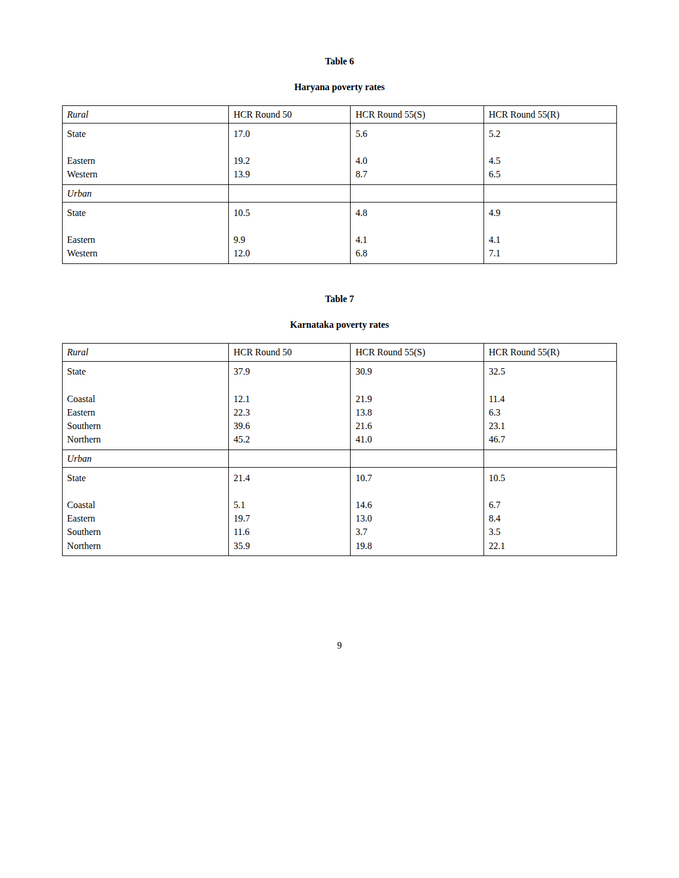Table 6
Haryana poverty rates
| Rural | HCR Round 50 | HCR Round 55(S) | HCR Round 55(R) |
| State Eastern Western | 17.0 19.2 13.9 | 5.6 4.0 8.7 | 5.2 4.5 6.5 |
| Urban | | | |
| State Eastern Western | 10.5 9.9 12.0 | 4.8 4.1 6.8 | 4.9 4.1 7.1 |
Table 7
Karnataka poverty rates
| Rural | HCR Round 50 | HCR Round 55(S) | HCR Round 55(R) |
| State Coastal Eastern Southern Northern | 37.9 12.1 22.3 39.6 45.2 | 30.9 21.9 13.8 21.6 41.0 | 32.5 11.4 6.3 23.1 46.7 |
| Urban | | | |
| State Coastal Eastern Southern Northern | 21.4 5.1 19.7 11.6 35.9 | 10.7 14.6 13.0 3.7 19.8 | 10.5 6.7 8.4 3.5 22.1 |
9